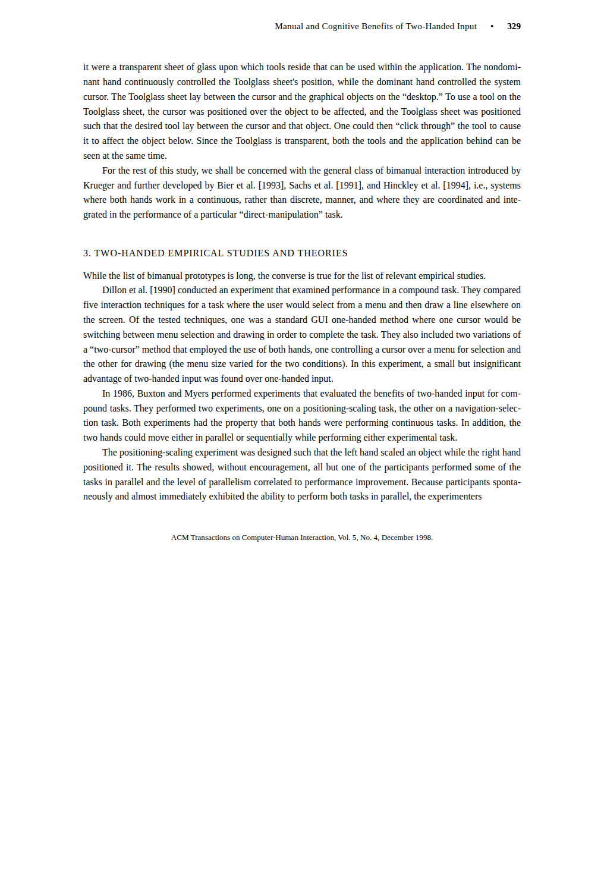Manual and Cognitive Benefits of Two-Handed Input • 329
it were a transparent sheet of glass upon which tools reside that can be used within the application. The nondominant hand continuously controlled the Toolglass sheet's position, while the dominant hand controlled the system cursor. The Toolglass sheet lay between the cursor and the graphical objects on the “desktop.” To use a tool on the Toolglass sheet, the cursor was positioned over the object to be affected, and the Toolglass sheet was positioned such that the desired tool lay between the cursor and that object. One could then “click through” the tool to cause it to affect the object below. Since the Toolglass is transparent, both the tools and the application behind can be seen at the same time.
For the rest of this study, we shall be concerned with the general class of bimanual interaction introduced by Krueger and further developed by Bier et al. [1993], Sachs et al. [1991], and Hinckley et al. [1994], i.e., systems where both hands work in a continuous, rather than discrete, manner, and where they are coordinated and integrated in the performance of a particular “direct-manipulation” task.
3. TWO-HANDED EMPIRICAL STUDIES AND THEORIES
While the list of bimanual prototypes is long, the converse is true for the list of relevant empirical studies.
Dillon et al. [1990] conducted an experiment that examined performance in a compound task. They compared five interaction techniques for a task where the user would select from a menu and then draw a line elsewhere on the screen. Of the tested techniques, one was a standard GUI one-handed method where one cursor would be switching between menu selection and drawing in order to complete the task. They also included two variations of a “two-cursor” method that employed the use of both hands, one controlling a cursor over a menu for selection and the other for drawing (the menu size varied for the two conditions). In this experiment, a small but insignificant advantage of two-handed input was found over one-handed input.
In 1986, Buxton and Myers performed experiments that evaluated the benefits of two-handed input for compound tasks. They performed two experiments, one on a positioning-scaling task, the other on a navigation-selection task. Both experiments had the property that both hands were performing continuous tasks. In addition, the two hands could move either in parallel or sequentially while performing either experimental task.
The positioning-scaling experiment was designed such that the left hand scaled an object while the right hand positioned it. The results showed, without encouragement, all but one of the participants performed some of the tasks in parallel and the level of parallelism correlated to performance improvement. Because participants spontaneously and almost immediately exhibited the ability to perform both tasks in parallel, the experimenters
ACM Transactions on Computer-Human Interaction, Vol. 5, No. 4, December 1998.